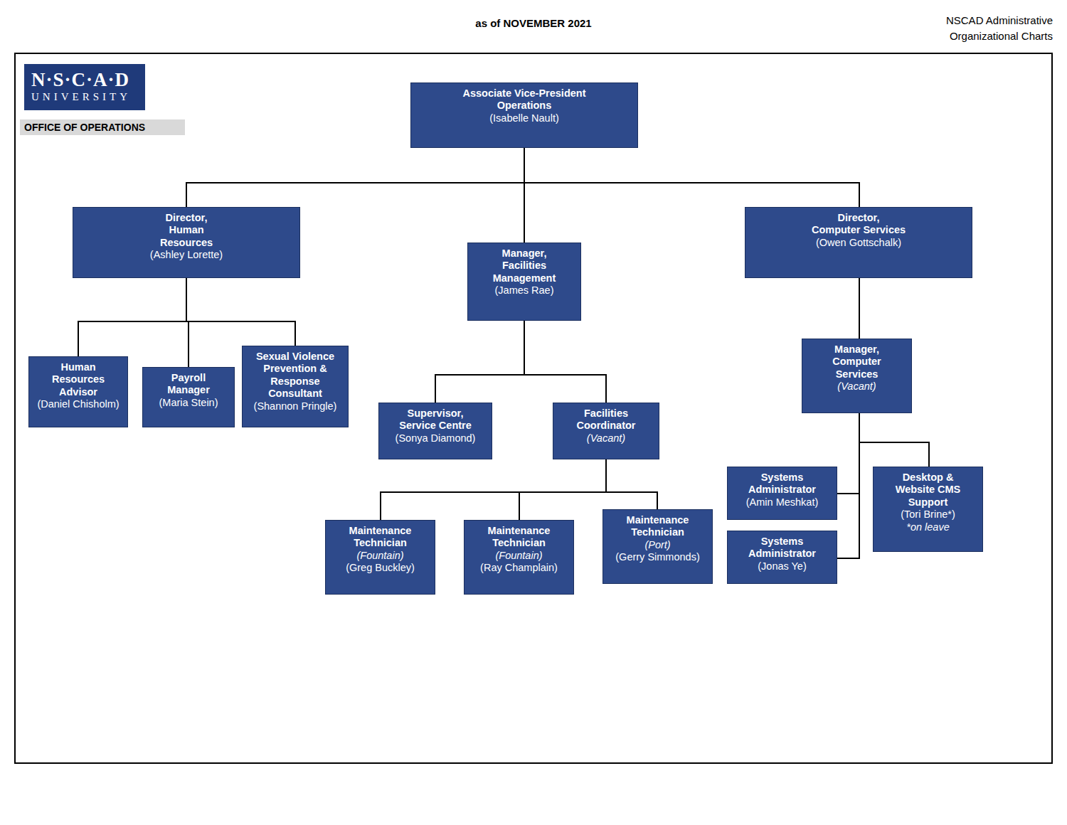as of NOVEMBER 2021
NSCAD Administrative
Organizational Charts
N·S·C·A·D
UNIVERSITY
OFFICE OF OPERATIONS
Associate Vice-President Operations (Isabelle Nault)
Director, Human Resources (Ashley Lorette)
Manager, Facilities Management (James Rae)
Director, Computer Services (Owen Gottschalk)
Human Resources Advisor (Daniel Chisholm)
Payroll Manager (Maria Stein)
Sexual Violence Prevention & Response Consultant (Shannon Pringle)
Supervisor, Service Centre (Sonya Diamond)
Facilities Coordinator (Vacant)
Maintenance Technician (Fountain) (Greg Buckley)
Maintenance Technician (Fountain) (Ray Champlain)
Maintenance Technician (Port) (Gerry Simmonds)
Manager, Computer Services (Vacant)
Systems Administrator (Amin Meshkat)
Systems Administrator (Jonas Ye)
Desktop & Website CMS Support (Tori Brine*) *on leave